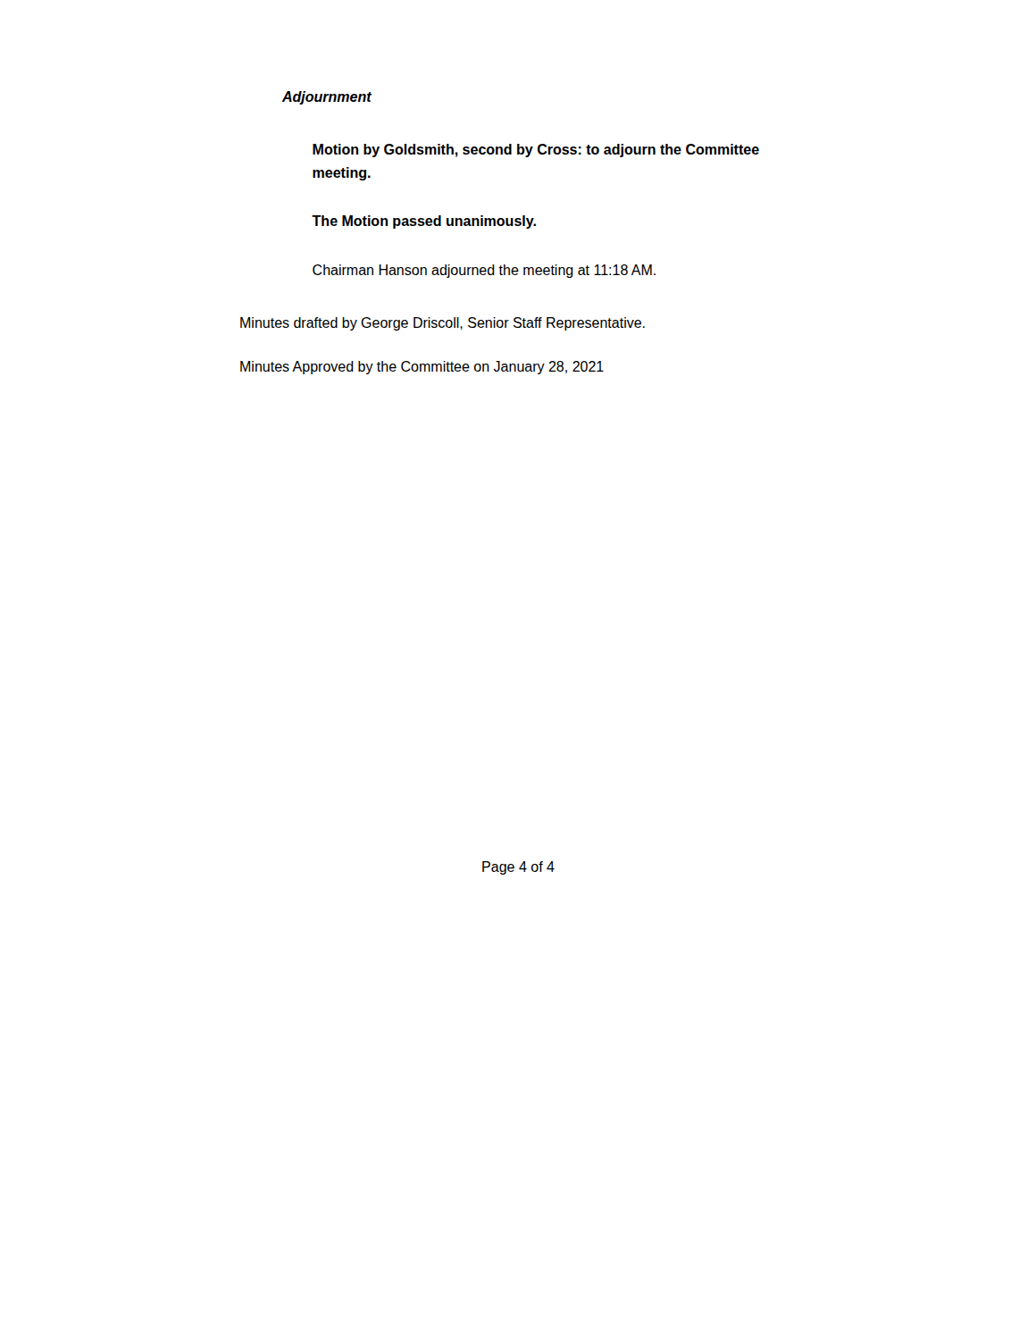Adjournment
Motion by Goldsmith, second by Cross: to adjourn the Committee meeting.
The Motion passed unanimously.
Chairman Hanson adjourned the meeting at 11:18 AM.
Minutes drafted by George Driscoll, Senior Staff Representative.
Minutes Approved by the Committee on January 28, 2021
Page 4 of 4